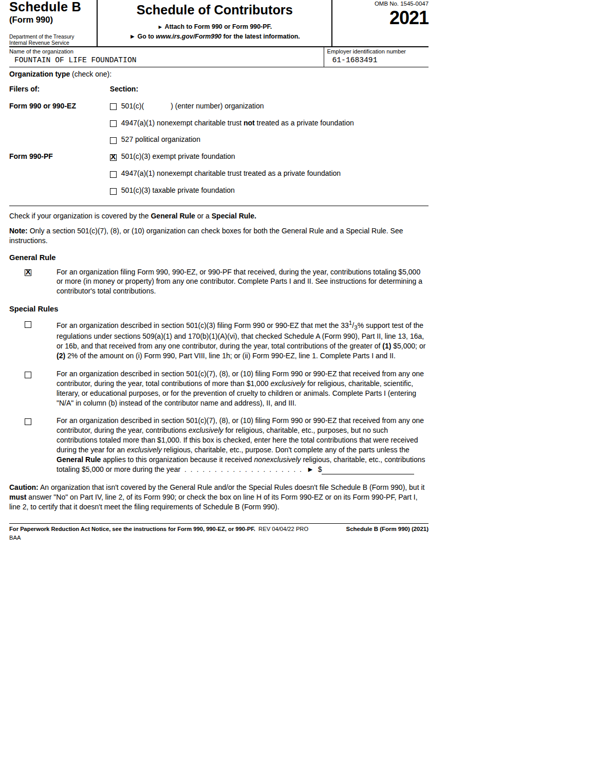| Schedule B (Form 990) Department of the Treasury Internal Revenue Service | Schedule of Contributors ► Attach to Form 990 or Form 990-PF. ► Go to www.irs.gov/Form990 for the latest information. | OMB No. 1545-0047 20 21 |
| Name of the organization FOUNTAIN OF LIFE FOUNDATION | Employer identification number 61-1683491 |
Organization type (check one):
| Filers of: | Section: |
| Form 990 or 990-EZ | 501(c)( ) (enter number) organization |
| | 4947(a)(1) nonexempt charitable trust not treated as a private foundation |
| | 527 political organization |
| Form 990-PF | 501(c)(3) exempt private foundation |
| | 4947(a)(1) nonexempt charitable trust treated as a private foundation |
| | 501(c)(3) taxable private foundation |
Check if your organization is covered by the General Rule or a Special Rule.
Note: Only a section 501(c)(7), (8), or (10) organization can check boxes for both the General Rule and a Special Rule. See instructions.
General Rule
For an organization filing Form 990, 990-EZ, or 990-PF that received, during the year, contributions totaling $5,000 or more (in money or property) from any one contributor. Complete Parts I and II. See instructions for determining a contributor's total contributions.
Special Rules
For an organization described in section 501(c)(3) filing Form 990 or 990-EZ that met the 331/3% support test of the regulations under sections 509(a)(1) and 170(b)(1)(A)(vi), that checked Schedule A (Form 990), Part II, line 13, 16a, or 16b, and that received from any one contributor, during the year, total contributions of the greater of (1) $5,000; or (2) 2% of the amount on (i) Form 990, Part VIII, line 1h; or (ii) Form 990-EZ, line 1. Complete Parts I and II.
For an organization described in section 501(c)(7), (8), or (10) filing Form 990 or 990-EZ that received from any one contributor, during the year, total contributions of more than $1,000 exclusively for religious, charitable, scientific, literary, or educational purposes, or for the prevention of cruelty to children or animals. Complete Parts I (entering "N/A" in column (b) instead of the contributor name and address), II, and III.
For an organization described in section 501(c)(7), (8), or (10) filing Form 990 or 990-EZ that received from any one contributor, during the year, contributions exclusively for religious, charitable, etc., purposes, but no such contributions totaled more than $1,000. If this box is checked, enter here the total contributions that were received during the year for an exclusively religious, charitable, etc., purpose. Don't complete any of the parts unless the General Rule applies to this organization because it received nonexclusively religious, charitable, etc., contributions totaling $5,000 or more during the year . . . . . . . . . . . . . . . . . . . . ► $
Caution: An organization that isn't covered by the General Rule and/or the Special Rules doesn't file Schedule B (Form 990), but it must answer "No" on Part IV, line 2, of its Form 990; or check the box on line H of its Form 990-EZ or on its Form 990-PF, Part I, line 2, to certify that it doesn't meet the filing requirements of Schedule B (Form 990).
For Paperwork Reduction Act Notice, see the instructions for Form 990, 990-EZ, or 990-PF. REV 04/04/22 PRO
BAA
Schedule B (Form 990) (2021)